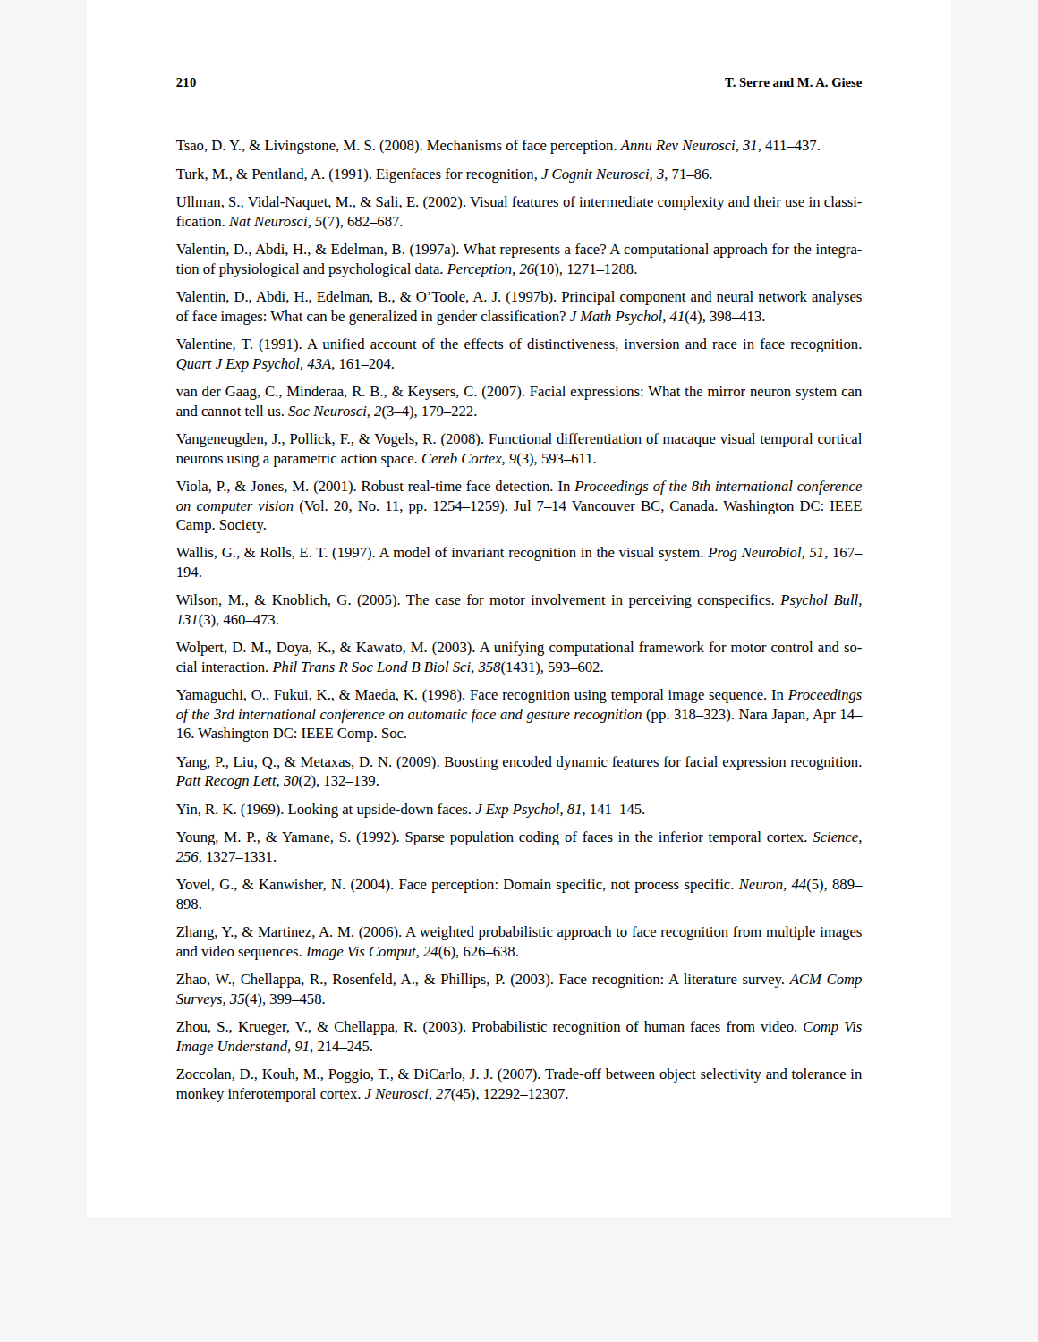210 T. Serre and M. A. Giese
Tsao, D. Y., & Livingstone, M. S. (2008). Mechanisms of face perception. Annu Rev Neurosci, 31, 411–437.
Turk, M., & Pentland, A. (1991). Eigenfaces for recognition, J Cognit Neurosci, 3, 71–86.
Ullman, S., Vidal-Naquet, M., & Sali, E. (2002). Visual features of intermediate complexity and their use in classification. Nat Neurosci, 5(7), 682–687.
Valentin, D., Abdi, H., & Edelman, B. (1997a). What represents a face? A computational approach for the integration of physiological and psychological data. Perception, 26(10), 1271–1288.
Valentin, D., Abdi, H., Edelman, B., & O’Toole, A. J. (1997b). Principal component and neural network analyses of face images: What can be generalized in gender classification? J Math Psychol, 41(4), 398–413.
Valentine, T. (1991). A unified account of the effects of distinctiveness, inversion and race in face recognition. Quart J Exp Psychol, 43A, 161–204.
van der Gaag, C., Minderaa, R. B., & Keysers, C. (2007). Facial expressions: What the mirror neuron system can and cannot tell us. Soc Neurosci, 2(3–4), 179–222.
Vangeneugden, J., Pollick, F., & Vogels, R. (2008). Functional differentiation of macaque visual temporal cortical neurons using a parametric action space. Cereb Cortex, 9(3), 593–611.
Viola, P., & Jones, M. (2001). Robust real-time face detection. In Proceedings of the 8th international conference on computer vision (Vol. 20, No. 11, pp. 1254–1259). Jul 7–14 Vancouver BC, Canada. Washington DC: IEEE Camp. Society.
Wallis, G., & Rolls, E. T. (1997). A model of invariant recognition in the visual system. Prog Neurobiol, 51, 167–194.
Wilson, M., & Knoblich, G. (2005). The case for motor involvement in perceiving conspecifics. Psychol Bull, 131(3), 460–473.
Wolpert, D. M., Doya, K., & Kawato, M. (2003). A unifying computational framework for motor control and social interaction. Phil Trans R Soc Lond B Biol Sci, 358(1431), 593–602.
Yamaguchi, O., Fukui, K., & Maeda, K. (1998). Face recognition using temporal image sequence. In Proceedings of the 3rd international conference on automatic face and gesture recognition (pp. 318–323). Nara Japan, Apr 14–16. Washington DC: IEEE Comp. Soc.
Yang, P., Liu, Q., & Metaxas, D. N. (2009). Boosting encoded dynamic features for facial expression recognition. Patt Recogn Lett, 30(2), 132–139.
Yin, R. K. (1969). Looking at upside-down faces. J Exp Psychol, 81, 141–145.
Young, M. P., & Yamane, S. (1992). Sparse population coding of faces in the inferior temporal cortex. Science, 256, 1327–1331.
Yovel, G., & Kanwisher, N. (2004). Face perception: Domain specific, not process specific. Neuron, 44(5), 889–898.
Zhang, Y., & Martinez, A. M. (2006). A weighted probabilistic approach to face recognition from multiple images and video sequences. Image Vis Comput, 24(6), 626–638.
Zhao, W., Chellappa, R., Rosenfeld, A., & Phillips, P. (2003). Face recognition: A literature survey. ACM Comp Surveys, 35(4), 399–458.
Zhou, S., Krueger, V., & Chellappa, R. (2003). Probabilistic recognition of human faces from video. Comp Vis Image Understand, 91, 214–245.
Zoccolan, D., Kouh, M., Poggio, T., & DiCarlo, J. J. (2007). Trade-off between object selectivity and tolerance in monkey inferotemporal cortex. J Neurosci, 27(45), 12292–12307.